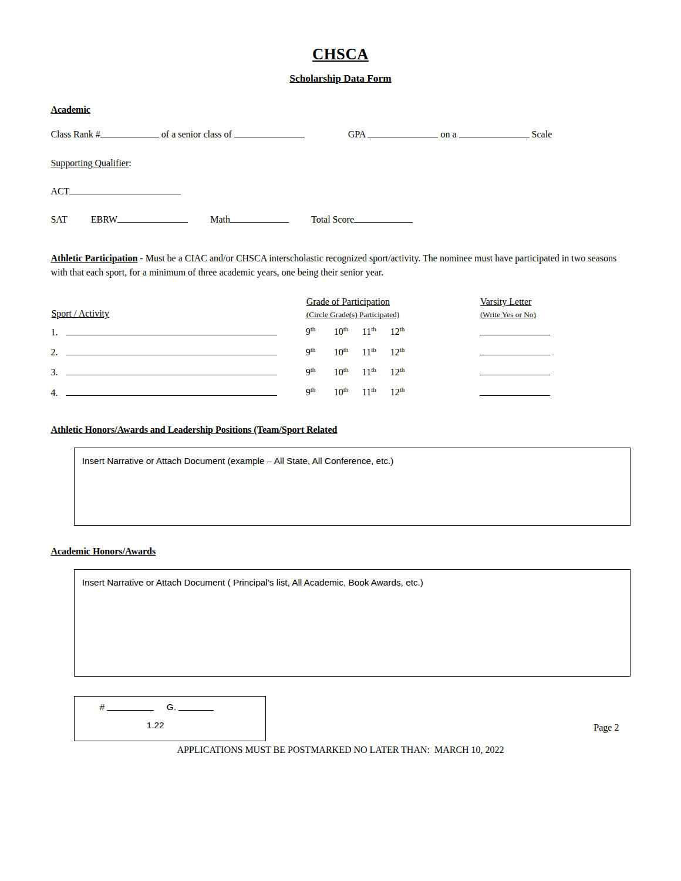CHSCA
Scholarship Data Form
Academic
Class Rank # of a senior class of GPA on a Scale
Supporting Qualifier:
ACT
SAT EBRW Math Total Score
Athletic Participation - Must be a CIAC and/or CHSCA interscholastic recognized sport/activity. The nominee must have participated in two seasons with that each sport, for a minimum of three academic years, one being their senior year.
| Sport / Activity | Grade of Participation (Circle Grade(s) Participated) | Varsity Letter (Write Yes or No) |
| --- | --- | --- |
| 1. | 9 th 10 th 11 th 12 th | |
| 2. | 9 th 10 th 11 th 12 th | |
| 3. | 9 th 10 th 11 th 12 th | |
| 4. | 9 th 10 th 11 th 12 th | |
Athletic Honors/Awards and Leadership Positions (Team/Sport Related
Insert Narrative or Attach Document (example – All State, All Conference, etc.)
Academic Honors/Awards
Insert Narrative or Attach Document ( Principal’s list, All Academic, Book Awards, etc.)
# G.
1.22
Page 2
APPLICATIONS MUST BE POSTMARKED NO LATER THAN: MARCH 10, 2022